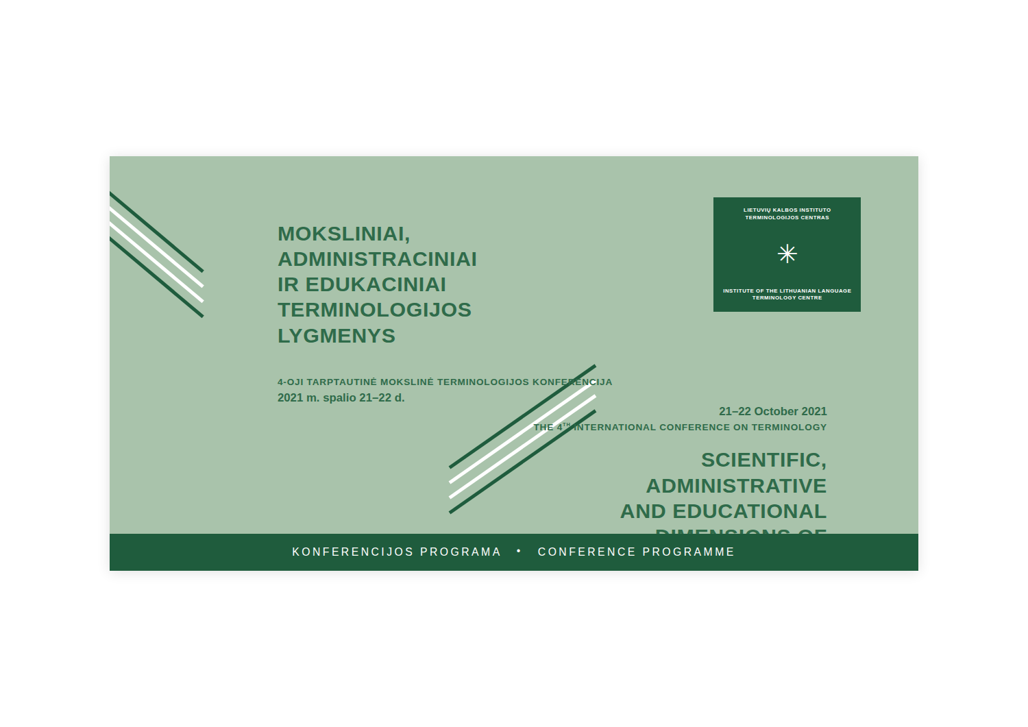Moksliniai,
administraciniai
ir edukaciniai
terminologijos
lygmenys
4-oji tarptautinė mokslinė terminologijos konferencija
2021 m. spalio 21–22 d.
Lietuvių kalbos instituto
Terminologijos centras
✳
Institute of the Lithuanian Language
Terminology Centre
21–22 October 2021
The 4th International Conference on Terminology
Scientific,
administrative
and educational
dimensions of
terminology
Konferencijos programa • Conference programme